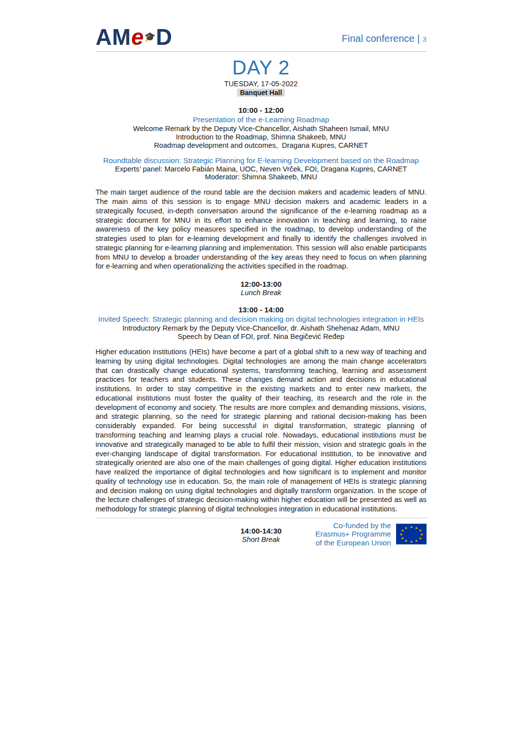AMe🎓D
Final conference | 3
DAY 2
TUESDAY, 17-05-2022
Banquet Hall
10:00 - 12:00
Presentation of the e-Learning Roadmap
Welcome Remark by the Deputy Vice-Chancellor, Aishath Shaheen Ismail, MNU
Introduction to the Roadmap, Shimna Shakeeb, MNU
Roadmap development and outcomes, Dragana Kupres, CARNET
Roundtable discussion: Strategic Planning for E-learning Development based on the Roadmap
Experts’ panel: Marcelo Fabián Maina, UOC, Neven Vrček, FOI, Dragana Kupres, CARNET
Moderator: Shimna Shakeeb, MNU
The main target audience of the round table are the decision makers and academic leaders of MNU. The main aims of this session is to engage MNU decision makers and academic leaders in a strategically focused, in-depth conversation around the significance of the e-learning roadmap as a strategic document for MNU in its effort to enhance innovation in teaching and learning, to raise awareness of the key policy measures specified in the roadmap, to develop understanding of the strategies used to plan for e-learning development and finally to identify the challenges involved in strategic planning for e-learning planning and implementation. This session will also enable participants from MNU to develop a broader understanding of the key areas they need to focus on when planning for e-learning and when operationalizing the activities specified in the roadmap.
12:00-13:00
Lunch Break
13:00 - 14:00
Invited Speech: Strategic planning and decision making on digital technologies integration in HEIs
Introductory Remark by the Deputy Vice-Chancellor, dr. Aishath Shehenaz Adam, MNU
Speech by Dean of FOI, prof. Nina Begičević Ređep
Higher education institutions (HEIs) have become a part of a global shift to a new way of teaching and learning by using digital technologies. Digital technologies are among the main change accelerators that can drastically change educational systems, transforming teaching, learning and assessment practices for teachers and students. These changes demand action and decisions in educational institutions. In order to stay competitive in the existing markets and to enter new markets, the educational institutions must foster the quality of their teaching, its research and the role in the development of economy and society. The results are more complex and demanding missions, visions, and strategic planning, so the need for strategic planning and rational decision-making has been considerably expanded. For being successful in digital transformation, strategic planning of transforming teaching and learning plays a crucial role. Nowadays, educational institutions must be innovative and strategically managed to be able to fulfil their mission, vision and strategic goals in the ever-changing landscape of digital transformation. For educational institution, to be innovative and strategically oriented are also one of the main challenges of going digital. Higher education institutions have realized the importance of digital technologies and how significant is to implement and monitor quality of technology use in education. So, the main role of management of HEIs is strategic planning and decision making on using digital technologies and digitally transform organization. In the scope of the lecture challenges of strategic decision-making within higher education will be presented as well as methodology for strategic planning of digital technologies integration in educational institutions.
14:00-14:30
Short Break
Co-funded by the
Erasmus+ Programme
of the European Union
★ ★ ★ ★ ★ ★ ★ ★ ★ ★ ★ ★